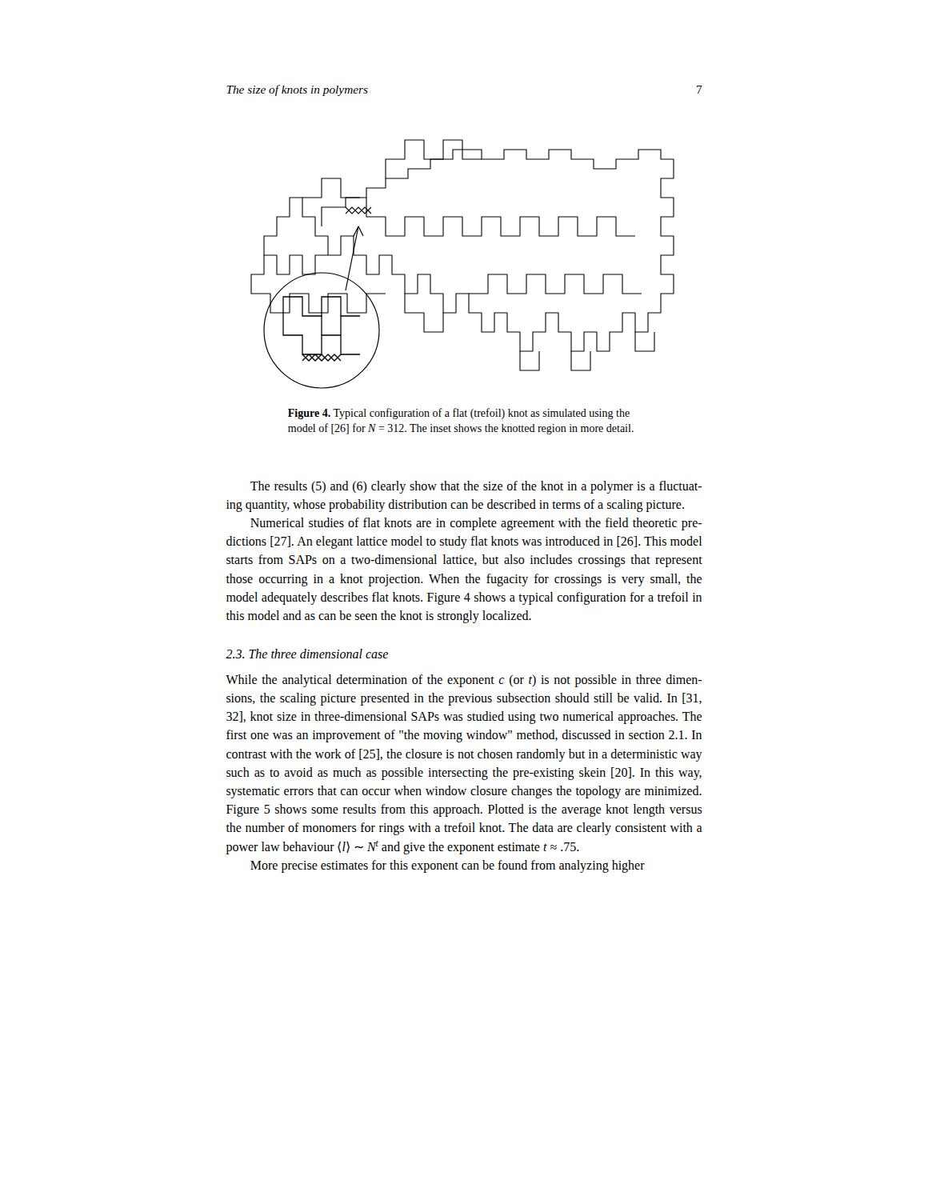The size of knots in polymers 7
Figure 4. Typical configuration of a flat (trefoil) knot as simulated using the model of [26] for N = 312. The inset shows the knotted region in more detail.
The results (5) and (6) clearly show that the size of the knot in a polymer is a fluctuating quantity, whose probability distribution can be described in terms of a scaling picture.
Numerical studies of flat knots are in complete agreement with the field theoretic predictions [27]. An elegant lattice model to study flat knots was introduced in [26]. This model starts from SAPs on a two-dimensional lattice, but also includes crossings that represent those occurring in a knot projection. When the fugacity for crossings is very small, the model adequately describes flat knots. Figure 4 shows a typical configuration for a trefoil in this model and as can be seen the knot is strongly localized.
2.3. The three dimensional case
While the analytical determination of the exponent c (or t) is not possible in three dimensions, the scaling picture presented in the previous subsection should still be valid. In [31, 32], knot size in three-dimensional SAPs was studied using two numerical approaches. The first one was an improvement of "the moving window" method, discussed in section 2.1. In contrast with the work of [25], the closure is not chosen randomly but in a deterministic way such as to avoid as much as possible intersecting the pre-existing skein [20]. In this way, systematic errors that can occur when window closure changes the topology are minimized. Figure 5 shows some results from this approach. Plotted is the average knot length versus the number of monomers for rings with a trefoil knot. The data are clearly consistent with a power law behaviour ⟨l⟩ ∼ Nt and give the exponent estimate t ≈ .75.
More precise estimates for this exponent can be found from analyzing higher